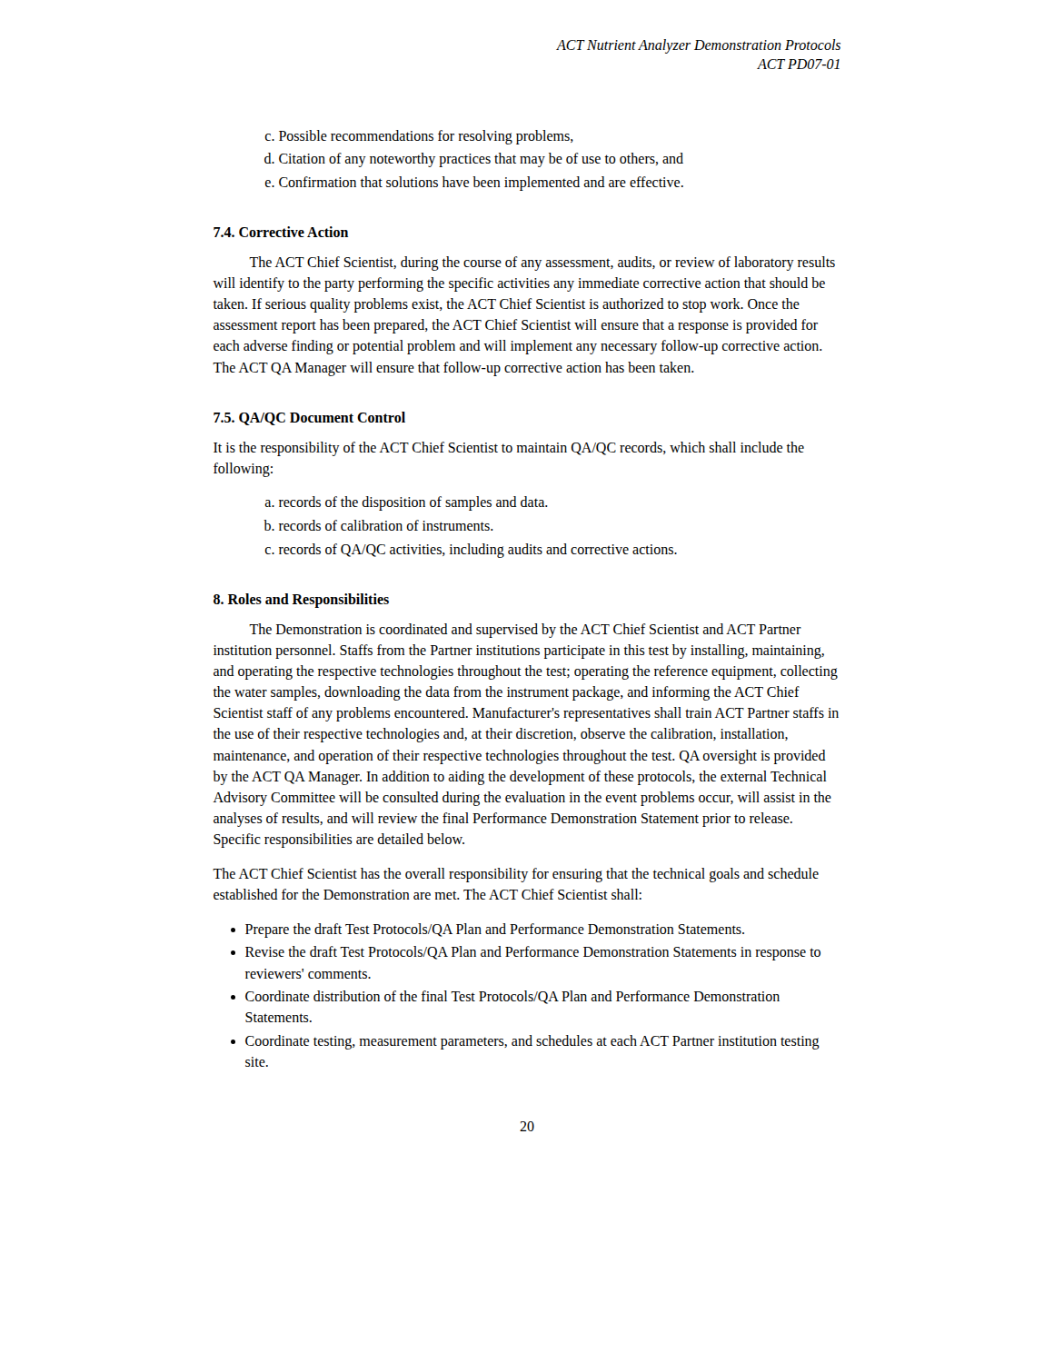ACT Nutrient Analyzer Demonstration Protocols
ACT PD07-01
Possible recommendations for resolving problems,
Citation of any noteworthy practices that may be of use to others, and
Confirmation that solutions have been implemented and are effective.
7.4. Corrective Action
The ACT Chief Scientist, during the course of any assessment, audits, or review of laboratory results will identify to the party performing the specific activities any immediate corrective action that should be taken. If serious quality problems exist, the ACT Chief Scientist is authorized to stop work. Once the assessment report has been prepared, the ACT Chief Scientist will ensure that a response is provided for each adverse finding or potential problem and will implement any necessary follow-up corrective action. The ACT QA Manager will ensure that follow-up corrective action has been taken.
7.5. QA/QC Document Control
It is the responsibility of the ACT Chief Scientist to maintain QA/QC records, which shall include the following:
records of the disposition of samples and data.
records of calibration of instruments.
records of QA/QC activities, including audits and corrective actions.
8. Roles and Responsibilities
The Demonstration is coordinated and supervised by the ACT Chief Scientist and ACT Partner institution personnel. Staffs from the Partner institutions participate in this test by installing, maintaining, and operating the respective technologies throughout the test; operating the reference equipment, collecting the water samples, downloading the data from the instrument package, and informing the ACT Chief Scientist staff of any problems encountered. Manufacturer's representatives shall train ACT Partner staffs in the use of their respective technologies and, at their discretion, observe the calibration, installation, maintenance, and operation of their respective technologies throughout the test. QA oversight is provided by the ACT QA Manager. In addition to aiding the development of these protocols, the external Technical Advisory Committee will be consulted during the evaluation in the event problems occur, will assist in the analyses of results, and will review the final Performance Demonstration Statement prior to release. Specific responsibilities are detailed below.
The ACT Chief Scientist has the overall responsibility for ensuring that the technical goals and schedule established for the Demonstration are met. The ACT Chief Scientist shall:
Prepare the draft Test Protocols/QA Plan and Performance Demonstration Statements.
Revise the draft Test Protocols/QA Plan and Performance Demonstration Statements in response to reviewers' comments.
Coordinate distribution of the final Test Protocols/QA Plan and Performance Demonstration Statements.
Coordinate testing, measurement parameters, and schedules at each ACT Partner institution testing site.
20